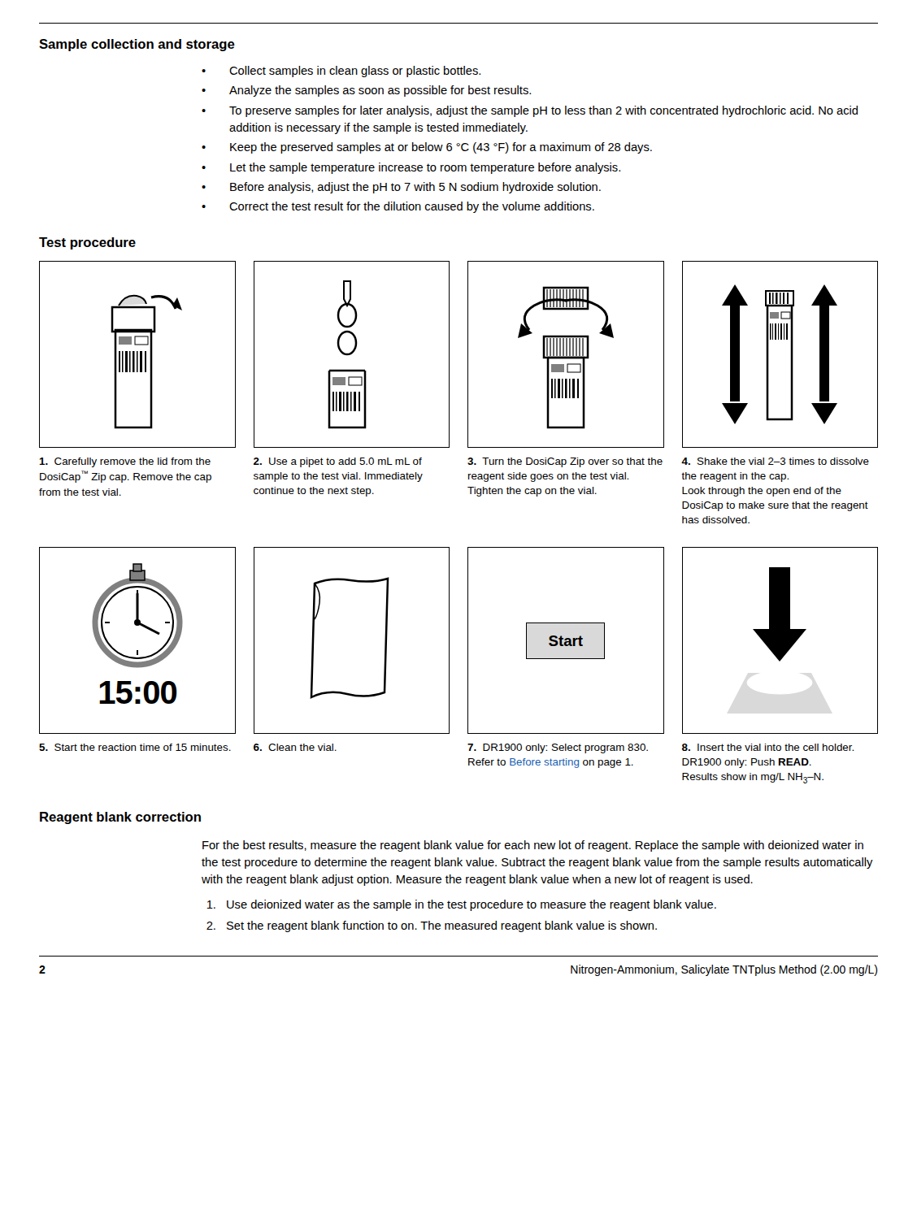Sample collection and storage
Collect samples in clean glass or plastic bottles.
Analyze the samples as soon as possible for best results.
To preserve samples for later analysis, adjust the sample pH to less than 2 with concentrated hydrochloric acid. No acid addition is necessary if the sample is tested immediately.
Keep the preserved samples at or below 6 °C (43 °F) for a maximum of 28 days.
Let the sample temperature increase to room temperature before analysis.
Before analysis, adjust the pH to 7 with 5 N sodium hydroxide solution.
Correct the test result for the dilution caused by the volume additions.
Test procedure
1. Carefully remove the lid from the DosiCap™ Zip cap. Remove the cap from the test vial.
2. Use a pipet to add 5.0 mL mL of sample to the test vial. Immediately continue to the next step.
3. Turn the DosiCap Zip over so that the reagent side goes on the test vial. Tighten the cap on the vial.
4. Shake the vial 2–3 times to dissolve the reagent in the cap.
Look through the open end of the DosiCap to make sure that the reagent has dissolved.
15:00
5. Start the reaction time of 15 minutes.
6. Clean the vial.
Start
7. DR1900 only: Select program 830. Refer to Before starting on page 1.
8. Insert the vial into the cell holder. DR1900 only: Push READ.
Results show in mg/L NH3–N.
Reagent blank correction
For the best results, measure the reagent blank value for each new lot of reagent. Replace the sample with deionized water in the test procedure to determine the reagent blank value. Subtract the reagent blank value from the sample results automatically with the reagent blank adjust option. Measure the reagent blank value when a new lot of reagent is used.
Use deionized water as the sample in the test procedure to measure the reagent blank value.
Set the reagent blank function to on. The measured reagent blank value is shown.
2 Nitrogen-Ammonium, Salicylate TNTplus Method (2.00 mg/L)